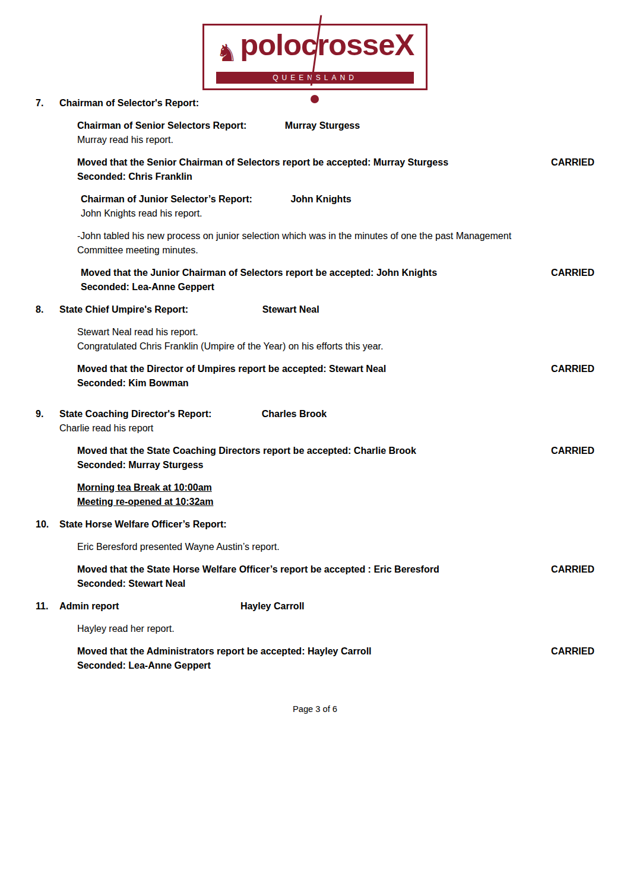♞ polocrosseX
QUEENSLAND
| 7. | Chairman of Selector's Report: | |
| | Chairman of Senior Selectors Report: Murray Sturgess Murray read his report. | |
| | Moved that the Senior Chairman of Selectors report be accepted: Murray Sturgess Seconded: Chris Franklin | CARRIED |
| | Chairman of Junior Selector’s Report: John Knights John Knights read his report. | |
| | -John tabled his new process on junior selection which was in the minutes of one the past Management Committee meeting minutes. | |
| | Moved that the Junior Chairman of Selectors report be accepted: John Knights Seconded: Lea-Anne Geppert | CARRIED |
| 8. | State Chief Umpire's Report: Stewart Neal | |
| | Stewart Neal read his report. Congratulated Chris Franklin (Umpire of the Year) on his efforts this year. | |
| | Moved that the Director of Umpires report be accepted: Stewart Neal Seconded: Kim Bowman | CARRIED |
| 9. | State Coaching Director's Report: Charles Brook Charlie read his report | |
| | Moved that the State Coaching Directors report be accepted: Charlie Brook Seconded: Murray Sturgess | CARRIED |
| | Morning tea Break at 10:00am Meeting re-opened at 10:32am | |
| 10. | State Horse Welfare Officer’s Report: | |
| | Eric Beresford presented Wayne Austin’s report. | |
| | Moved that the State Horse Welfare Officer’s report be accepted : Eric Beresford Seconded: Stewart Neal | CARRIED |
| 11. | Admin report Hayley Carroll | |
| | Hayley read her report. | |
| | Moved that the Administrators report be accepted: Hayley Carroll Seconded: Lea-Anne Geppert | CARRIED |
Page 3 of 6